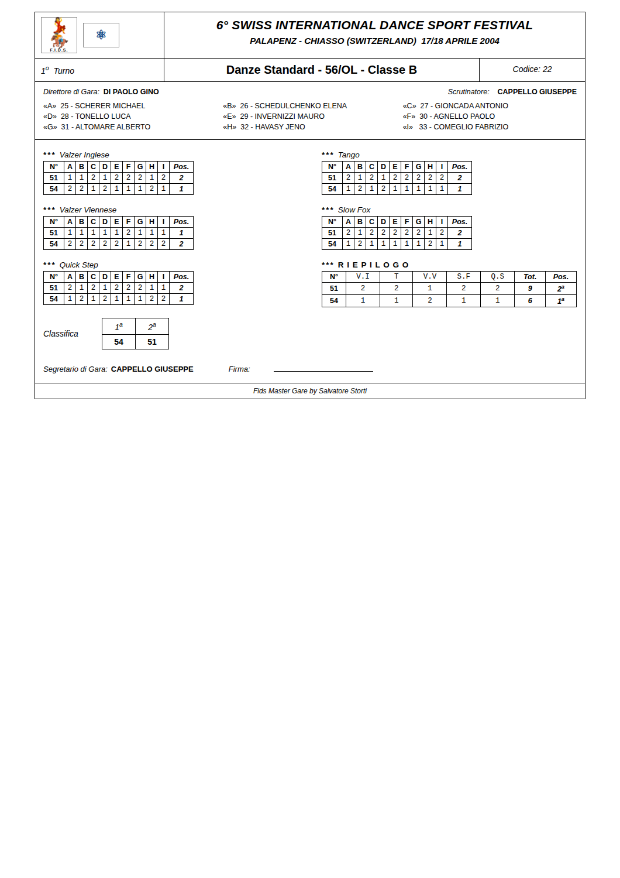💃🏇
F.I.D.S.
⚛
6° SWISS INTERNATIONAL DANCE SPORT FESTIVAL
PALAPENZ - CHIASSO (SWITZERLAND) 17/18 APRILE 2004
1o Turno
Danze Standard - 56/OL - Classe B
Codice: 22
Direttore di Gara: DI PAOLO GINO Scrutinatore: CAPPELLO GIUSEPPE
«A» 25 - SCHERER MICHAEL «B» 26 - SCHEDULCHENKO ELENA «C» 27 - GIONCADA ANTONIO «D» 28 - TONELLO LUCA «E» 29 - INVERNIZZI MAURO «F» 30 - AGNELLO PAOLO «G» 31 - ALTOMARE ALBERTO «H» 32 - HAVASY JENO «I» 33 - COMEGLIO FABRIZIO
***Valzer Inglese
| N° | A | B | C | D | E | F | G | H | I | Pos. |
| --- | --- | --- | --- | --- | --- | --- | --- | --- | --- | --- |
| 51 | 1 | 1 | 2 | 1 | 2 | 2 | 2 | 1 | 2 | 2 |
| 54 | 2 | 2 | 1 | 2 | 1 | 1 | 1 | 2 | 1 | 1 |
***Valzer Viennese
| N° | A | B | C | D | E | F | G | H | I | Pos. |
| --- | --- | --- | --- | --- | --- | --- | --- | --- | --- | --- |
| 51 | 1 | 1 | 1 | 1 | 1 | 2 | 1 | 1 | 1 | 1 |
| 54 | 2 | 2 | 2 | 2 | 2 | 1 | 2 | 2 | 2 | 2 |
***Quick Step
| N° | A | B | C | D | E | F | G | H | I | Pos. |
| --- | --- | --- | --- | --- | --- | --- | --- | --- | --- | --- |
| 51 | 2 | 1 | 2 | 1 | 2 | 2 | 2 | 1 | 1 | 2 |
| 54 | 1 | 2 | 1 | 2 | 1 | 1 | 1 | 2 | 2 | 1 |
| Classifica | 1 a | 2 a |
| 54 | 51 |
***Tango
| N° | A | B | C | D | E | F | G | H | I | Pos. |
| --- | --- | --- | --- | --- | --- | --- | --- | --- | --- | --- |
| 51 | 2 | 1 | 2 | 1 | 2 | 2 | 2 | 2 | 2 | 2 |
| 54 | 1 | 2 | 1 | 2 | 1 | 1 | 1 | 1 | 1 | 1 |
***Slow Fox
| N° | A | B | C | D | E | F | G | H | I | Pos. |
| --- | --- | --- | --- | --- | --- | --- | --- | --- | --- | --- |
| 51 | 2 | 1 | 2 | 2 | 2 | 2 | 2 | 1 | 2 | 2 |
| 54 | 1 | 2 | 1 | 1 | 1 | 1 | 1 | 2 | 1 | 1 |
***R I E P I L O G O
| N° | V.I | T | V.V | S.F | Q.S | Tot. | Pos. |
| --- | --- | --- | --- | --- | --- | --- | --- |
| 51 | 2 | 2 | 1 | 2 | 2 | 9 | 2 a |
| 54 | 1 | 1 | 2 | 1 | 1 | 6 | 1 a |
Segretario di Gara: CAPPELLO GIUSEPPE
Firma:
Fids Master Gare by Salvatore Storti